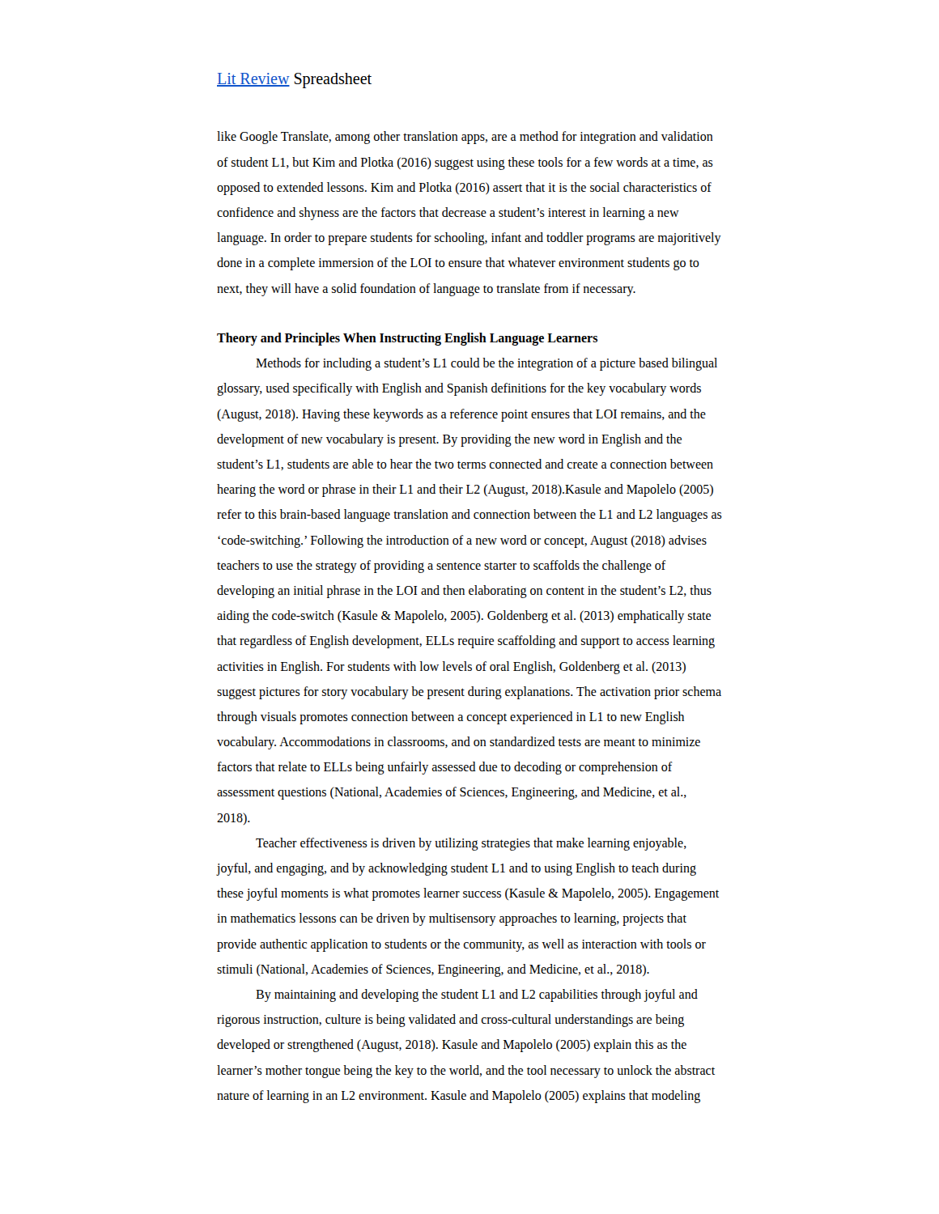Lit Review Spreadsheet
like Google Translate, among other translation apps, are a method for integration and validation of student L1, but Kim and Plotka (2016) suggest using these tools for a few words at a time, as opposed to extended lessons. Kim and Plotka (2016) assert that it is the social characteristics of confidence and shyness are the factors that decrease a student’s interest in learning a new language. In order to prepare students for schooling, infant and toddler programs are majoritively done in a complete immersion of the LOI to ensure that whatever environment students go to next, they will have a solid foundation of language to translate from if necessary.
Theory and Principles When Instructing English Language Learners
Methods for including a student’s L1 could be the integration of a picture based bilingual glossary, used specifically with English and Spanish definitions for the key vocabulary words (August, 2018). Having these keywords as a reference point ensures that LOI remains, and the development of new vocabulary is present. By providing the new word in English and the student’s L1, students are able to hear the two terms connected and create a connection between hearing the word or phrase in their L1 and their L2 (August, 2018).Kasule and Mapolelo (2005) refer to this brain-based language translation and connection between the L1 and L2 languages as ‘code-switching.’ Following the introduction of a new word or concept, August (2018) advises teachers to use the strategy of providing a sentence starter to scaffolds the challenge of developing an initial phrase in the LOI and then elaborating on content in the student’s L2, thus aiding the code-switch (Kasule & Mapolelo, 2005). Goldenberg et al. (2013) emphatically state that regardless of English development, ELLs require scaffolding and support to access learning activities in English. For students with low levels of oral English, Goldenberg et al. (2013) suggest pictures for story vocabulary be present during explanations. The activation prior schema through visuals promotes connection between a concept experienced in L1 to new English vocabulary. Accommodations in classrooms, and on standardized tests are meant to minimize factors that relate to ELLs being unfairly assessed due to decoding or comprehension of assessment questions (National, Academies of Sciences, Engineering, and Medicine, et al., 2018).
Teacher effectiveness is driven by utilizing strategies that make learning enjoyable, joyful, and engaging, and by acknowledging student L1 and to using English to teach during these joyful moments is what promotes learner success (Kasule & Mapolelo, 2005). Engagement in mathematics lessons can be driven by multisensory approaches to learning, projects that provide authentic application to students or the community, as well as interaction with tools or stimuli (National, Academies of Sciences, Engineering, and Medicine, et al., 2018).
By maintaining and developing the student L1 and L2 capabilities through joyful and rigorous instruction, culture is being validated and cross-cultural understandings are being developed or strengthened (August, 2018). Kasule and Mapolelo (2005) explain this as the learner’s mother tongue being the key to the world, and the tool necessary to unlock the abstract nature of learning in an L2 environment. Kasule and Mapolelo (2005) explains that modeling